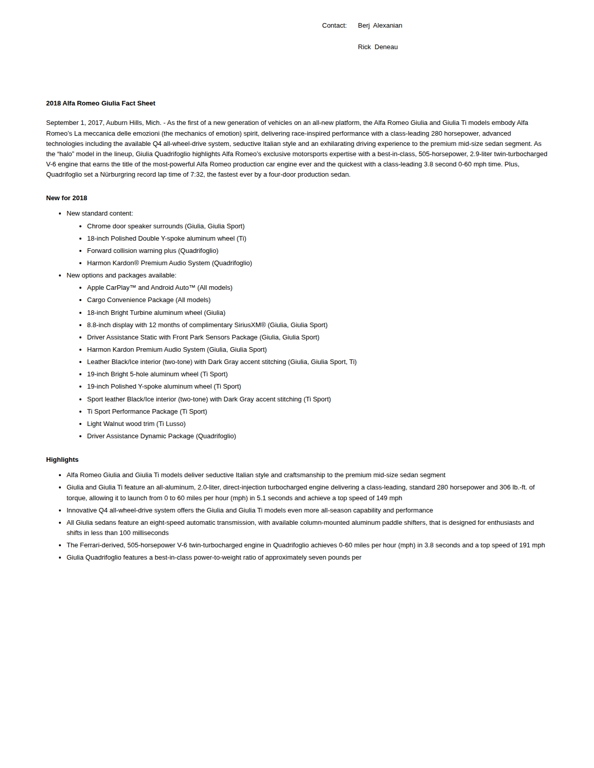Contact: Berj Alexanian
Rick Deneau
2018 Alfa Romeo Giulia Fact Sheet
September 1, 2017, Auburn Hills, Mich. - As the first of a new generation of vehicles on an all-new platform, the Alfa Romeo Giulia and Giulia Ti models embody Alfa Romeo’s La meccanica delle emozioni (the mechanics of emotion) spirit, delivering race-inspired performance with a class-leading 280 horsepower, advanced technologies including the available Q4 all-wheel-drive system, seductive Italian style and an exhilarating driving experience to the premium mid-size sedan segment. As the “halo” model in the lineup, Giulia Quadrifoglio highlights Alfa Romeo’s exclusive motorsports expertise with a best-in-class, 505-horsepower, 2.9-liter twin-turbocharged V-6 engine that earns the title of the most-powerful Alfa Romeo production car engine ever and the quickest with a class-leading 3.8 second 0-60 mph time. Plus, Quadrifoglio set a Nürburgring record lap time of 7:32, the fastest ever by a four-door production sedan.
New for 2018
New standard content:
Chrome door speaker surrounds (Giulia, Giulia Sport)
18-inch Polished Double Y-spoke aluminum wheel (Ti)
Forward collision warning plus (Quadrifoglio)
Harmon Kardon® Premium Audio System (Quadrifoglio)
New options and packages available:
Apple CarPlay™ and Android Auto™ (All models)
Cargo Convenience Package (All models)
18-inch Bright Turbine aluminum wheel (Giulia)
8.8-inch display with 12 months of complimentary SiriusXM® (Giulia, Giulia Sport)
Driver Assistance Static with Front Park Sensors Package (Giulia, Giulia Sport)
Harmon Kardon Premium Audio System (Giulia, Giulia Sport)
Leather Black/Ice interior (two-tone) with Dark Gray accent stitching (Giulia, Giulia Sport, Ti)
19-inch Bright 5-hole aluminum wheel (Ti Sport)
19-inch Polished Y-spoke aluminum wheel (Ti Sport)
Sport leather Black/Ice interior (two-tone) with Dark Gray accent stitching (Ti Sport)
Ti Sport Performance Package (Ti Sport)
Light Walnut wood trim (Ti Lusso)
Driver Assistance Dynamic Package (Quadrifoglio)
Highlights
Alfa Romeo Giulia and Giulia Ti models deliver seductive Italian style and craftsmanship to the premium mid-size sedan segment
Giulia and Giulia Ti feature an all-aluminum, 2.0-liter, direct-injection turbocharged engine delivering a class-leading, standard 280 horsepower and 306 lb.-ft. of torque, allowing it to launch from 0 to 60 miles per hour (mph) in 5.1 seconds and achieve a top speed of 149 mph
Innovative Q4 all-wheel-drive system offers the Giulia and Giulia Ti models even more all-season capability and performance
All Giulia sedans feature an eight-speed automatic transmission, with available column-mounted aluminum paddle shifters, that is designed for enthusiasts and shifts in less than 100 milliseconds
The Ferrari-derived, 505-horsepower V-6 twin-turbocharged engine in Quadrifoglio achieves 0-60 miles per hour (mph) in 3.8 seconds and a top speed of 191 mph
Giulia Quadrifoglio features a best-in-class power-to-weight ratio of approximately seven pounds per